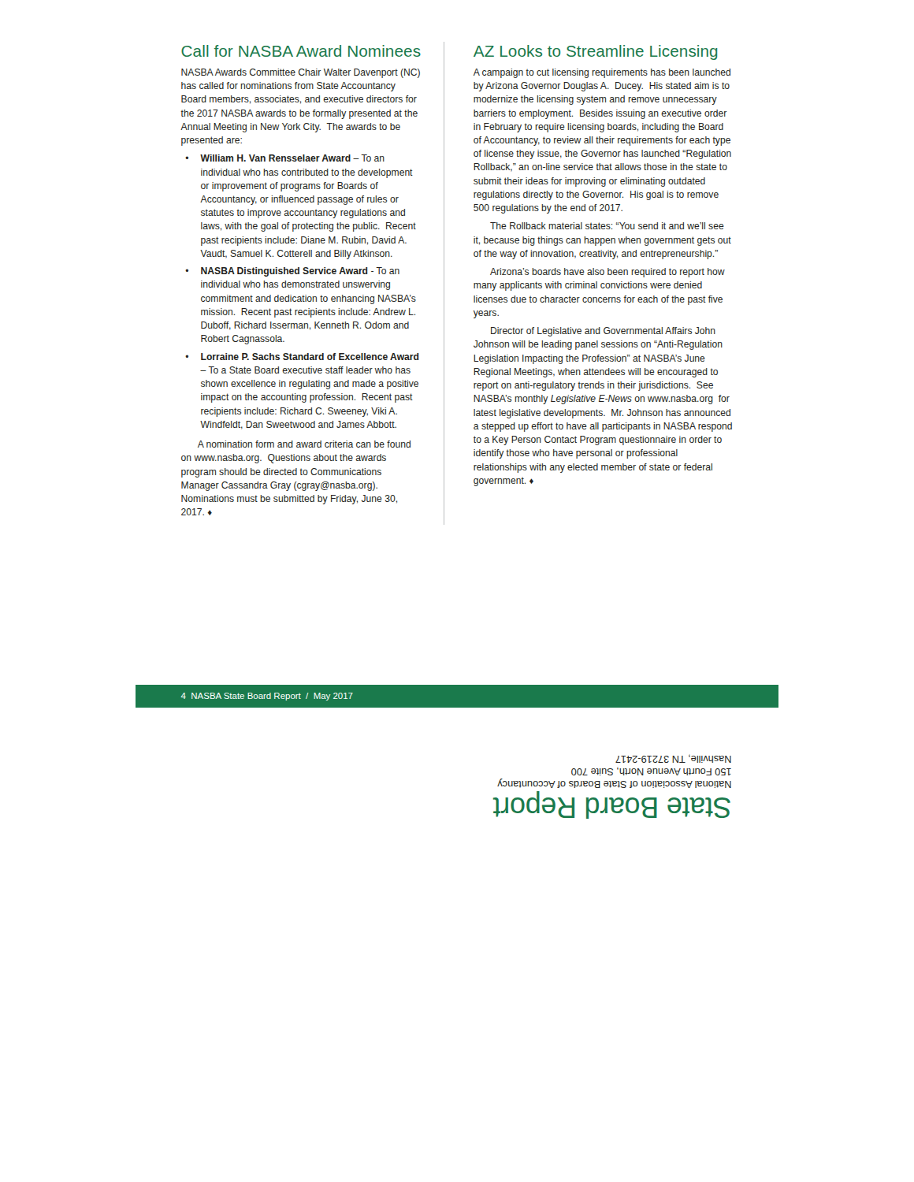Call for NASBA Award Nominees
NASBA Awards Committee Chair Walter Davenport (NC) has called for nominations from State Accountancy Board members, associates, and executive directors for the 2017 NASBA awards to be formally presented at the Annual Meeting in New York City. The awards to be presented are:
William H. Van Rensselaer Award – To an individual who has contributed to the development or improvement of programs for Boards of Accountancy, or influenced passage of rules or statutes to improve accountancy regulations and laws, with the goal of protecting the public. Recent past recipients include: Diane M. Rubin, David A. Vaudt, Samuel K. Cotterell and Billy Atkinson.
NASBA Distinguished Service Award - To an individual who has demonstrated unswerving commitment and dedication to enhancing NASBA’s mission. Recent past recipients include: Andrew L. Duboff, Richard Isserman, Kenneth R. Odom and Robert Cagnassola.
Lorraine P. Sachs Standard of Excellence Award – To a State Board executive staff leader who has shown excellence in regulating and made a positive impact on the accounting profession. Recent past recipients include: Richard C. Sweeney, Viki A. Windfeldt, Dan Sweetwood and James Abbott.
A nomination form and award criteria can be found on www.nasba.org. Questions about the awards program should be directed to Communications Manager Cassandra Gray (cgray@nasba.org). Nominations must be submitted by Friday, June 30, 2017. ♦
AZ Looks to Streamline Licensing
A campaign to cut licensing requirements has been launched by Arizona Governor Douglas A. Ducey. His stated aim is to modernize the licensing system and remove unnecessary barriers to employment. Besides issuing an executive order in February to require licensing boards, including the Board of Accountancy, to review all their requirements for each type of license they issue, the Governor has launched “Regulation Rollback,” an on-line service that allows those in the state to submit their ideas for improving or eliminating outdated regulations directly to the Governor. His goal is to remove 500 regulations by the end of 2017.
The Rollback material states: “You send it and we’ll see it, because big things can happen when government gets out of the way of innovation, creativity, and entrepreneurship.”
Arizona’s boards have also been required to report how many applicants with criminal convictions were denied licenses due to character concerns for each of the past five years.
Director of Legislative and Governmental Affairs John Johnson will be leading panel sessions on “Anti-Regulation Legislation Impacting the Profession” at NASBA’s June Regional Meetings, when attendees will be encouraged to report on anti-regulatory trends in their jurisdictions. See NASBA’s monthly Legislative E-News on www.nasba.org for latest legislative developments. Mr. Johnson has announced a stepped up effort to have all participants in NASBA respond to a Key Person Contact Program questionnaire in order to identify those who have personal or professional relationships with any elected member of state or federal government. ♦
4 NASBA State Board Report / May 2017
State Board Report
National Association of State Boards of Accountancy
150 Fourth Avenue North, Suite 700
Nashville, TN 37219-2417